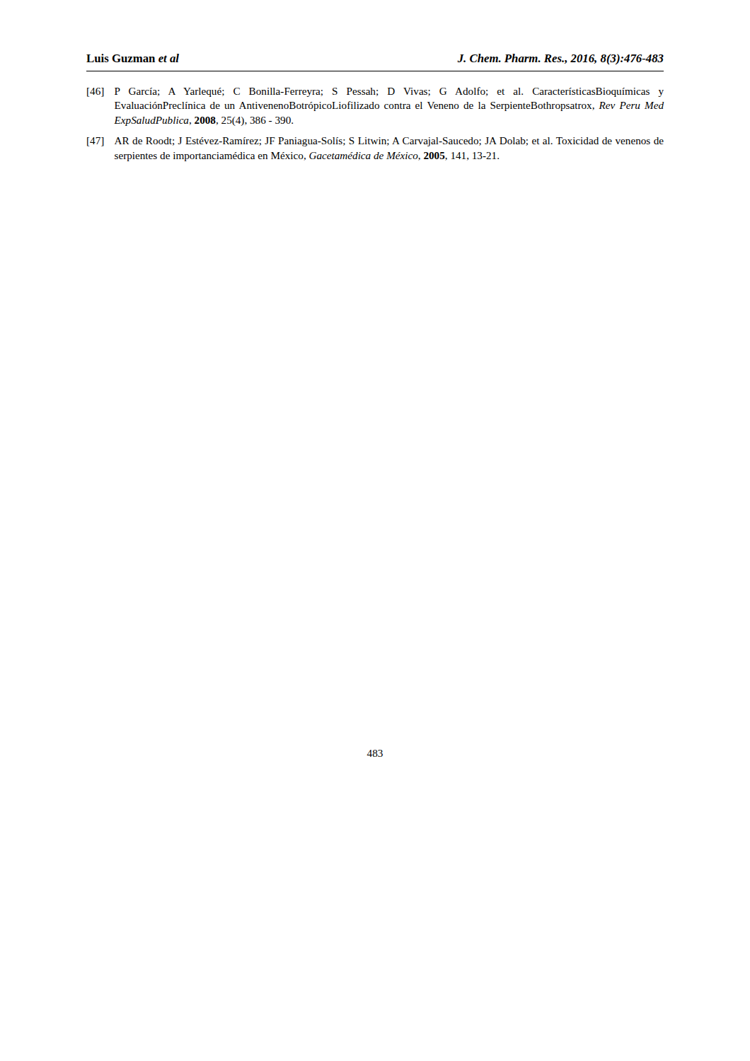Luis Guzman et al J. Chem. Pharm. Res., 2016, 8(3):476-483
[46] P García; A Yarlequé; C Bonilla-Ferreyra; S Pessah; D Vivas; G Adolfo; et al. CaracterísticasBioquímicas y EvaluaciónPreclínica de un AntivenenoBotrópicoLiofilizado contra el Veneno de la SerpienteBothropsatrox, Rev Peru Med ExpSaludPublica, 2008, 25(4), 386 - 390.
[47] AR de Roodt; J Estévez-Ramírez; JF Paniagua-Solís; S Litwin; A Carvajal-Saucedo; JA Dolab; et al. Toxicidad de venenos de serpientes de importanciamédica en México, Gacetamédica de México, 2005, 141, 13-21.
483